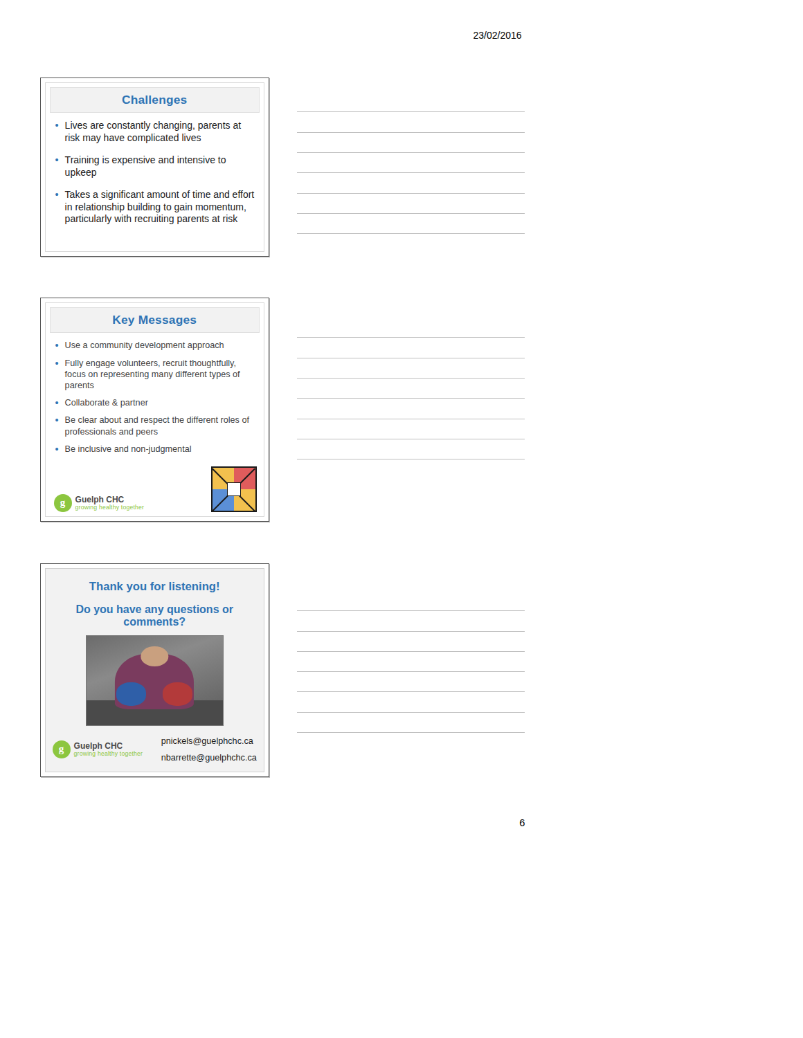23/02/2016
Challenges
Lives are constantly changing, parents at risk may have complicated lives
Training is expensive and intensive to upkeep
Takes a significant amount of time and effort in relationship building to gain momentum, particularly with recruiting parents at risk
Key Messages
Use a community development approach
Fully engage volunteers, recruit thoughtfully, focus on representing many different types of parents
Collaborate & partner
Be clear about and respect the different roles of professionals and peers
Be inclusive and non-judgmental
Guelph CHC
growing healthy together
Thank you for listening!
Do you have any questions or comments?
Guelph CHC
growing healthy together
pnickels@guelphchc.ca
nbarrette@guelphchc.ca
6